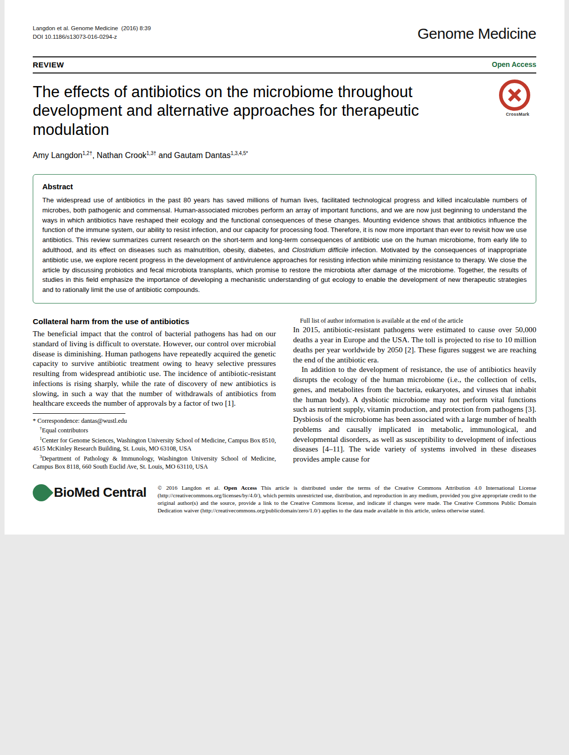Langdon et al. Genome Medicine (2016) 8:39
DOI 10.1186/s13073-016-0294-z
Genome Medicine
REVIEW
Open Access
CrossMark
The effects of antibiotics on the microbiome throughout development and alternative approaches for therapeutic modulation
Amy Langdon1,2†, Nathan Crook1,3† and Gautam Dantas1,3,4,5*
Abstract
The widespread use of antibiotics in the past 80 years has saved millions of human lives, facilitated technological progress and killed incalculable numbers of microbes, both pathogenic and commensal. Human-associated microbes perform an array of important functions, and we are now just beginning to understand the ways in which antibiotics have reshaped their ecology and the functional consequences of these changes. Mounting evidence shows that antibiotics influence the function of the immune system, our ability to resist infection, and our capacity for processing food. Therefore, it is now more important than ever to revisit how we use antibiotics. This review summarizes current research on the short-term and long-term consequences of antibiotic use on the human microbiome, from early life to adulthood, and its effect on diseases such as malnutrition, obesity, diabetes, and Clostridium difficile infection. Motivated by the consequences of inappropriate antibiotic use, we explore recent progress in the development of antivirulence approaches for resisting infection while minimizing resistance to therapy. We close the article by discussing probiotics and fecal microbiota transplants, which promise to restore the microbiota after damage of the microbiome. Together, the results of studies in this field emphasize the importance of developing a mechanistic understanding of gut ecology to enable the development of new therapeutic strategies and to rationally limit the use of antibiotic compounds.
Collateral harm from the use of antibiotics
The beneficial impact that the control of bacterial pathogens has had on our standard of living is difficult to overstate. However, our control over microbial disease is diminishing. Human pathogens have repeatedly acquired the genetic capacity to survive antibiotic treatment owing to heavy selective pressures resulting from widespread antibiotic use. The incidence of antibiotic-resistant infections is rising sharply, while the rate of discovery of new antibiotics is slowing, in such a way that the number of withdrawals of antibiotics from healthcare exceeds the number of approvals by a factor of two [1].
* Correspondence: dantas@wustl.edu
†Equal contributors
1Center for Genome Sciences, Washington University School of Medicine, Campus Box 8510, 4515 McKinley Research Building, St. Louis, MO 63108, USA
3Department of Pathology & Immunology, Washington University School of Medicine, Campus Box 8118, 660 South Euclid Ave, St. Louis, MO 63110, USA
Full list of author information is available at the end of the article
In 2015, antibiotic-resistant pathogens were estimated to cause over 50,000 deaths a year in Europe and the USA. The toll is projected to rise to 10 million deaths per year worldwide by 2050 [2]. These figures suggest we are reaching the end of the antibiotic era.
In addition to the development of resistance, the use of antibiotics heavily disrupts the ecology of the human microbiome (i.e., the collection of cells, genes, and metabolites from the bacteria, eukaryotes, and viruses that inhabit the human body). A dysbiotic microbiome may not perform vital functions such as nutrient supply, vitamin production, and protection from pathogens [3]. Dysbiosis of the microbiome has been associated with a large number of health problems and causally implicated in metabolic, immunological, and developmental disorders, as well as susceptibility to development of infectious diseases [4–11]. The wide variety of systems involved in these diseases provides ample cause for
BioMed Central
© 2016 Langdon et al. Open Access This article is distributed under the terms of the Creative Commons Attribution 4.0 International License (http://creativecommons.org/licenses/by/4.0/), which permits unrestricted use, distribution, and reproduction in any medium, provided you give appropriate credit to the original author(s) and the source, provide a link to the Creative Commons license, and indicate if changes were made. The Creative Commons Public Domain Dedication waiver (http://creativecommons.org/publicdomain/zero/1.0/) applies to the data made available in this article, unless otherwise stated.